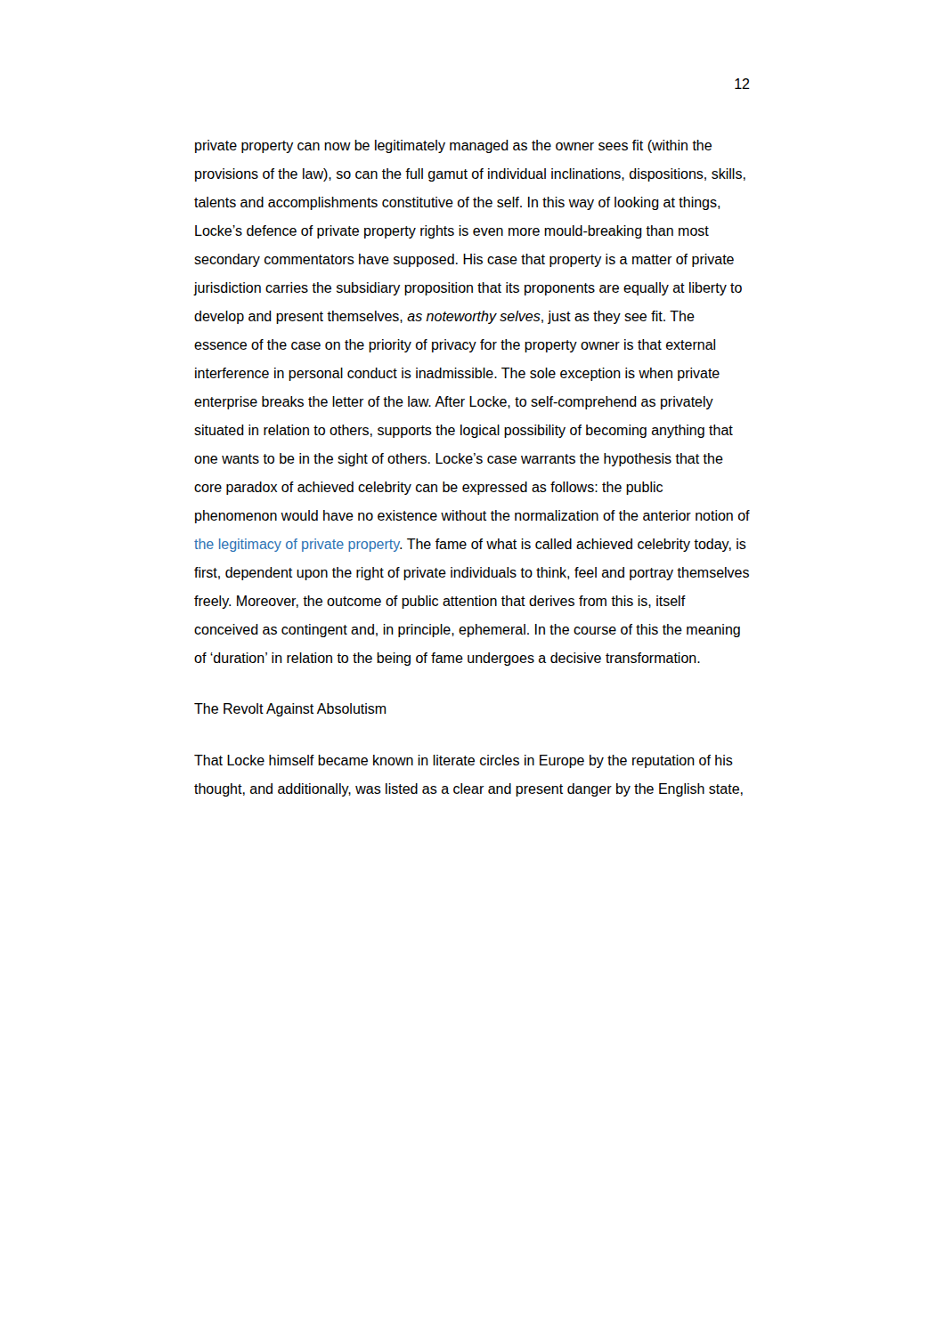12
private property can now be legitimately managed as the owner sees fit (within the provisions of the law), so can the full gamut of individual inclinations, dispositions, skills, talents and accomplishments constitutive of the self. In this way of looking at things, Locke’s defence of private property rights is even more mould-breaking than most secondary commentators have supposed. His case that property is a matter of private jurisdiction carries the subsidiary proposition that its proponents are equally at liberty to develop and present themselves, as noteworthy selves, just as they see fit. The essence of the case on the priority of privacy for the property owner is that external interference in personal conduct is inadmissible. The sole exception is when private enterprise breaks the letter of the law. After Locke, to self-comprehend as privately situated in relation to others, supports the logical possibility of becoming anything that one wants to be in the sight of others. Locke’s case warrants the hypothesis that the core paradox of achieved celebrity can be expressed as follows: the public phenomenon would have no existence without the normalization of the anterior notion of the legitimacy of private property. The fame of what is called achieved celebrity today, is first, dependent upon the right of private individuals to think, feel and portray themselves freely. Moreover, the outcome of public attention that derives from this is, itself conceived as contingent and, in principle, ephemeral. In the course of this the meaning of ‘duration’ in relation to the being of fame undergoes a decisive transformation.
The Revolt Against Absolutism
That Locke himself became known in literate circles in Europe by the reputation of his thought, and additionally, was listed as a clear and present danger by the English state,